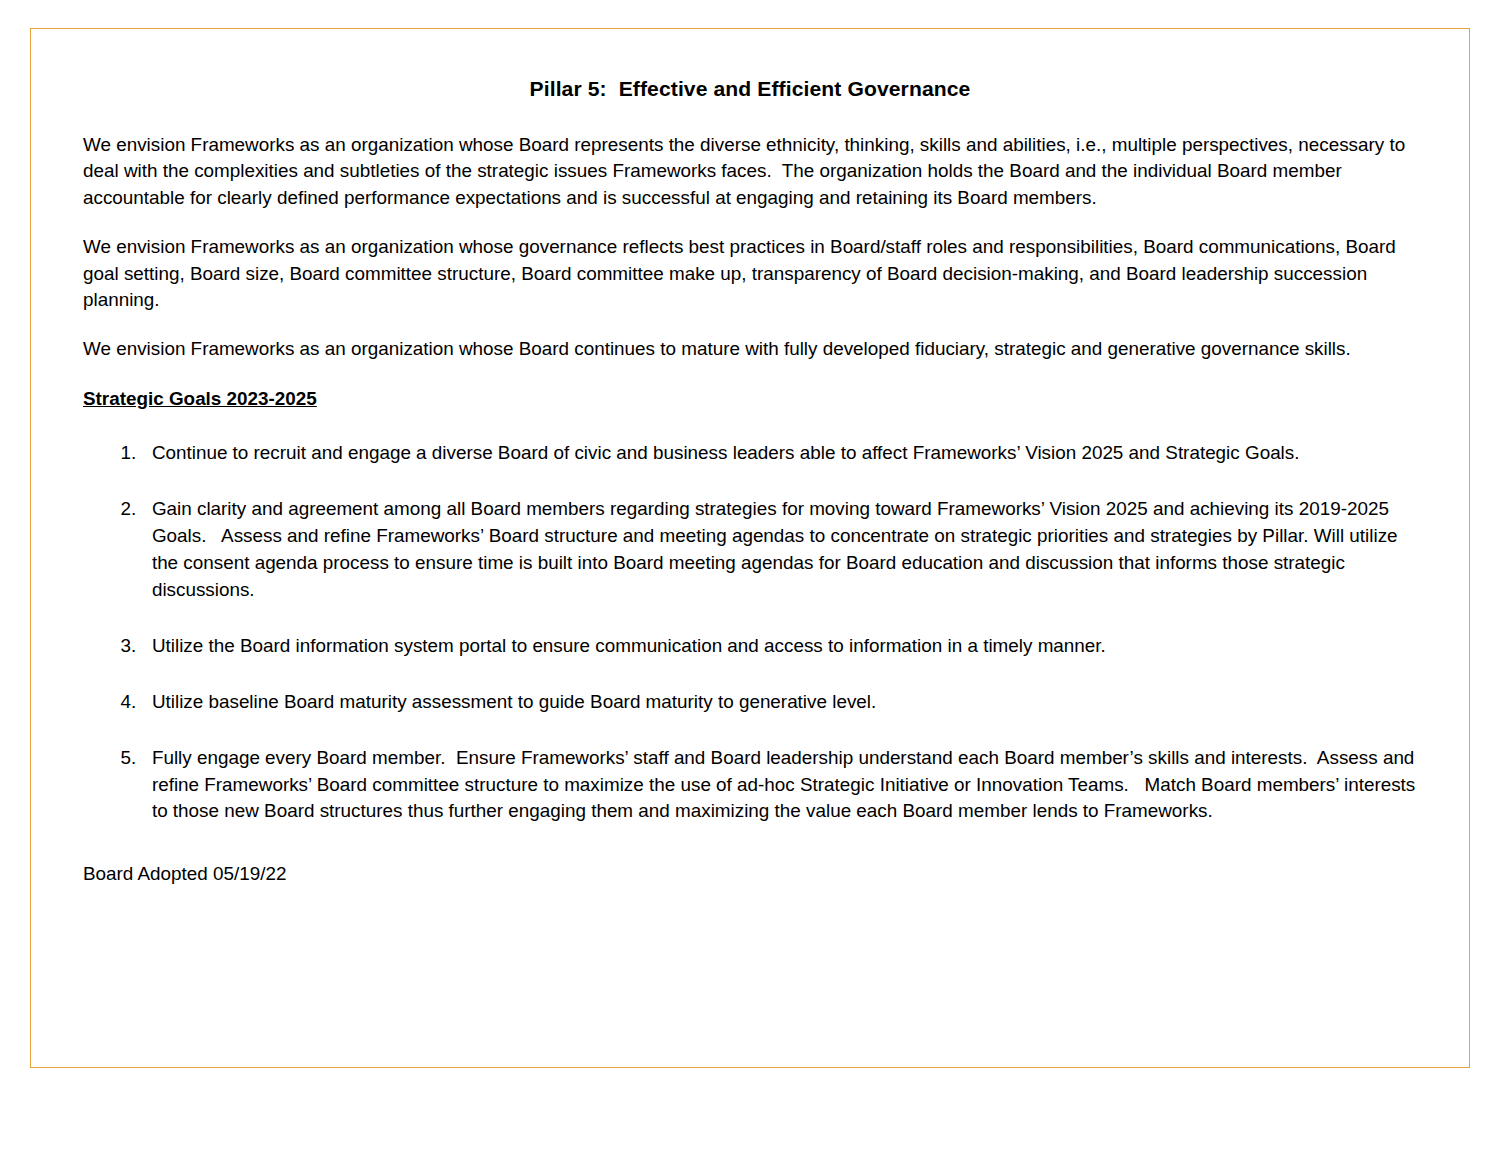Pillar 5: Effective and Efficient Governance
We envision Frameworks as an organization whose Board represents the diverse ethnicity, thinking, skills and abilities, i.e., multiple perspectives, necessary to deal with the complexities and subtleties of the strategic issues Frameworks faces. The organization holds the Board and the individual Board member accountable for clearly defined performance expectations and is successful at engaging and retaining its Board members.
We envision Frameworks as an organization whose governance reflects best practices in Board/staff roles and responsibilities, Board communications, Board goal setting, Board size, Board committee structure, Board committee make up, transparency of Board decision-making, and Board leadership succession planning.
We envision Frameworks as an organization whose Board continues to mature with fully developed fiduciary, strategic and generative governance skills.
Strategic Goals 2023-2025
Continue to recruit and engage a diverse Board of civic and business leaders able to affect Frameworks’ Vision 2025 and Strategic Goals.
Gain clarity and agreement among all Board members regarding strategies for moving toward Frameworks’ Vision 2025 and achieving its 2019-2025 Goals. Assess and refine Frameworks’ Board structure and meeting agendas to concentrate on strategic priorities and strategies by Pillar. Will utilize the consent agenda process to ensure time is built into Board meeting agendas for Board education and discussion that informs those strategic discussions.
Utilize the Board information system portal to ensure communication and access to information in a timely manner.
Utilize baseline Board maturity assessment to guide Board maturity to generative level.
Fully engage every Board member. Ensure Frameworks’ staff and Board leadership understand each Board member’s skills and interests. Assess and refine Frameworks’ Board committee structure to maximize the use of ad-hoc Strategic Initiative or Innovation Teams. Match Board members’ interests to those new Board structures thus further engaging them and maximizing the value each Board member lends to Frameworks.
Board Adopted 05/19/22